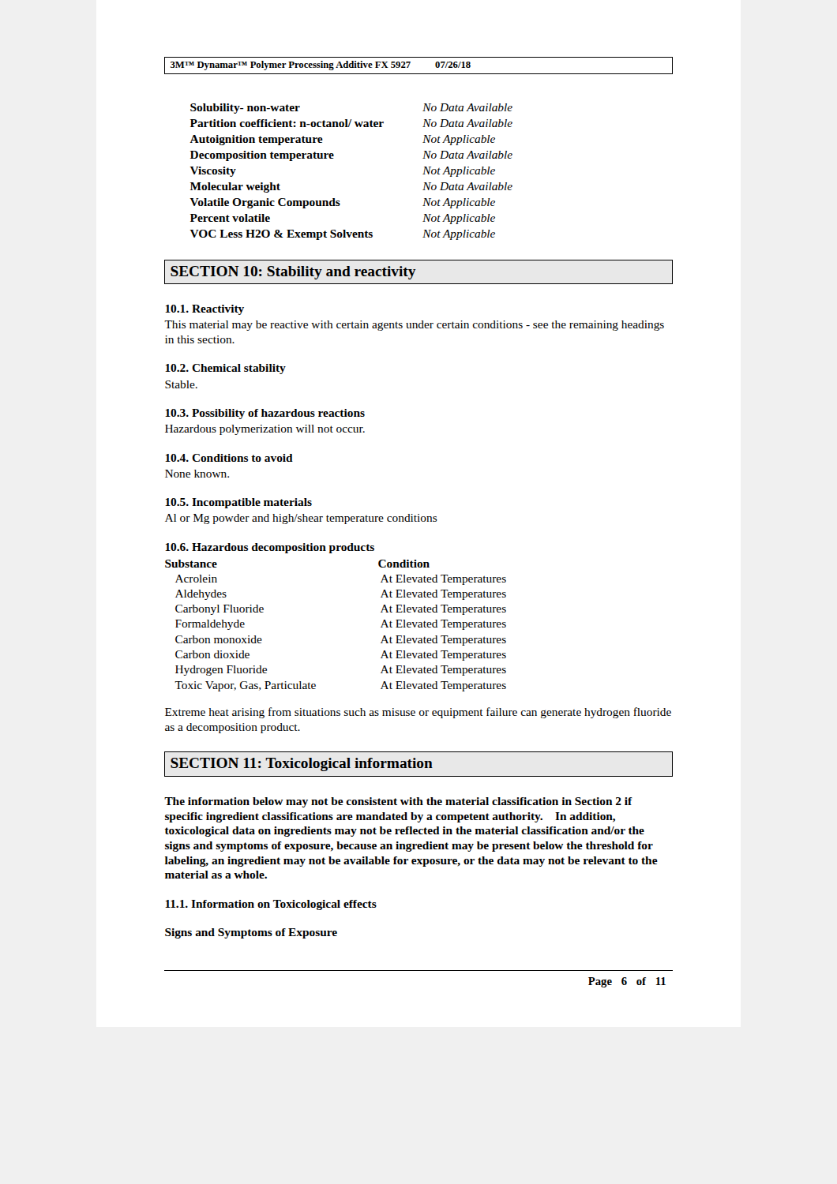3M™ Dynamar™ Polymer Processing Additive FX 5927 07/26/18
| Solubility- non-water | No Data Available |
| Partition coefficient: n-octanol/ water | No Data Available |
| Autoignition temperature | Not Applicable |
| Decomposition temperature | No Data Available |
| Viscosity | Not Applicable |
| Molecular weight | No Data Available |
| Volatile Organic Compounds | Not Applicable |
| Percent volatile | Not Applicable |
| VOC Less H2O & Exempt Solvents | Not Applicable |
SECTION 10: Stability and reactivity
10.1. Reactivity
This material may be reactive with certain agents under certain conditions - see the remaining headings in this section.
10.2. Chemical stability
Stable.
10.3. Possibility of hazardous reactions
Hazardous polymerization will not occur.
10.4. Conditions to avoid
None known.
10.5. Incompatible materials
Al or Mg powder and high/shear temperature conditions
10.6. Hazardous decomposition products
| Substance | Condition |
| --- | --- |
| Acrolein | At Elevated Temperatures |
| Aldehydes | At Elevated Temperatures |
| Carbonyl Fluoride | At Elevated Temperatures |
| Formaldehyde | At Elevated Temperatures |
| Carbon monoxide | At Elevated Temperatures |
| Carbon dioxide | At Elevated Temperatures |
| Hydrogen Fluoride | At Elevated Temperatures |
| Toxic Vapor, Gas, Particulate | At Elevated Temperatures |
Extreme heat arising from situations such as misuse or equipment failure can generate hydrogen fluoride as a decomposition product.
SECTION 11: Toxicological information
The information below may not be consistent with the material classification in Section 2 if specific ingredient classifications are mandated by a competent authority. In addition, toxicological data on ingredients may not be reflected in the material classification and/or the signs and symptoms of exposure, because an ingredient may be present below the threshold for labeling, an ingredient may not be available for exposure, or the data may not be relevant to the material as a whole.
11.1. Information on Toxicological effects
Signs and Symptoms of Exposure
Page 6 of 11